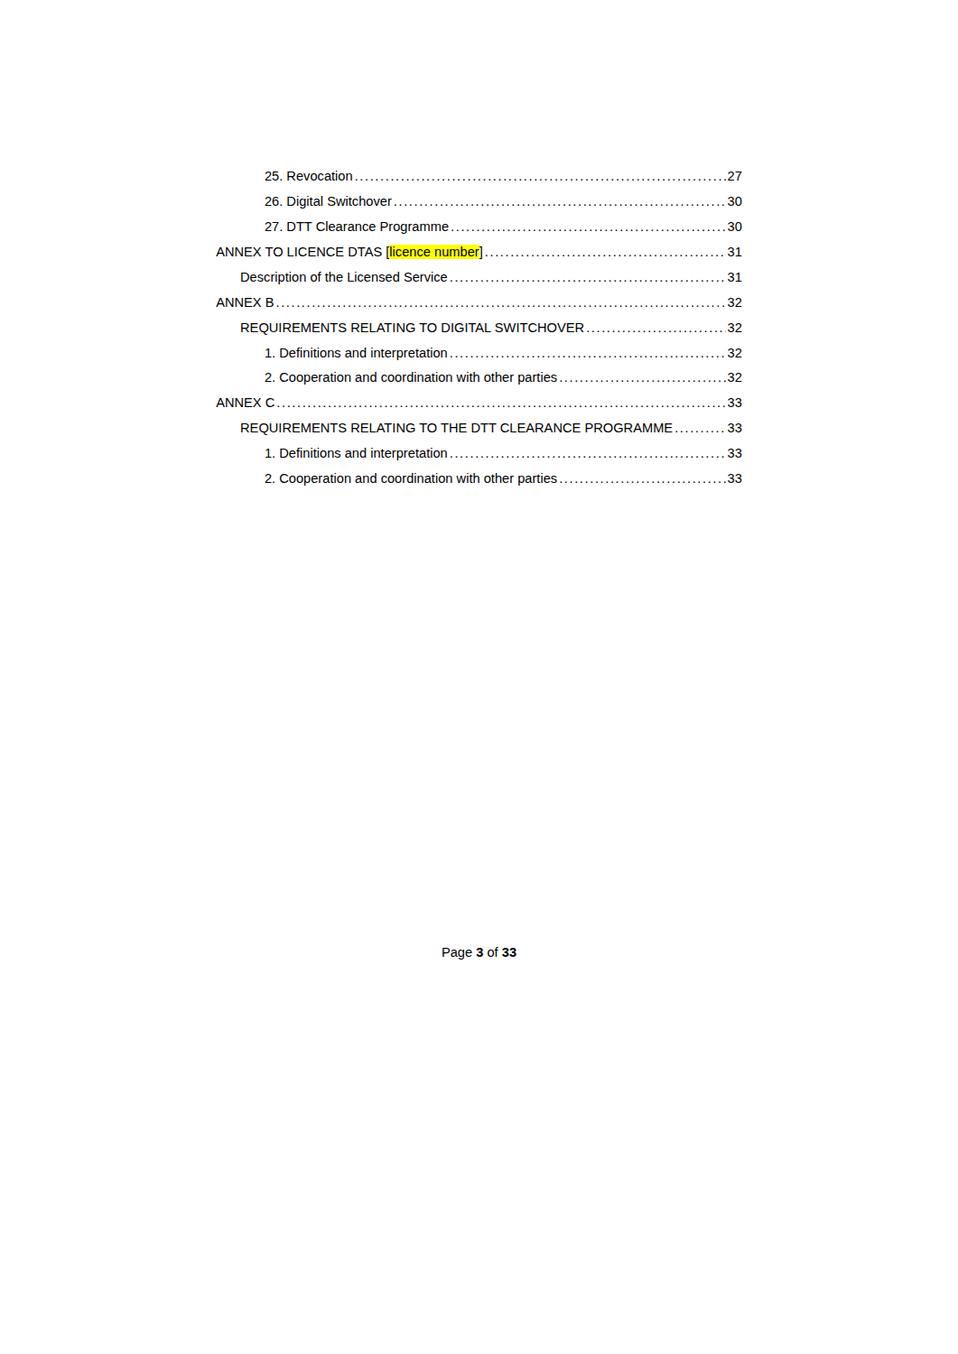25. Revocation .................................................................................................................. 27
26. Digital Switchover ............................................................................................................. 30
27. DTT Clearance Programme ..................................................................................................... 30
ANNEX TO LICENCE DTAS [licence number] ......................................................................................... 31
Description of the Licensed Service .................................................................................................. 31
ANNEX B ................................................................................................................................. 32
REQUIREMENTS RELATING TO DIGITAL SWITCHOVER ....................................................................... 32
1. Definitions and interpretation ..................................................................................................... 32
2. Cooperation and coordination with other parties ..................................................................... 32
ANNEX C ................................................................................................................................. 33
REQUIREMENTS RELATING TO THE DTT CLEARANCE PROGRAMME ................................................ 33
1. Definitions and interpretation ..................................................................................................... 33
2. Cooperation and coordination with other parties ..................................................................... 33
Page 3 of 33